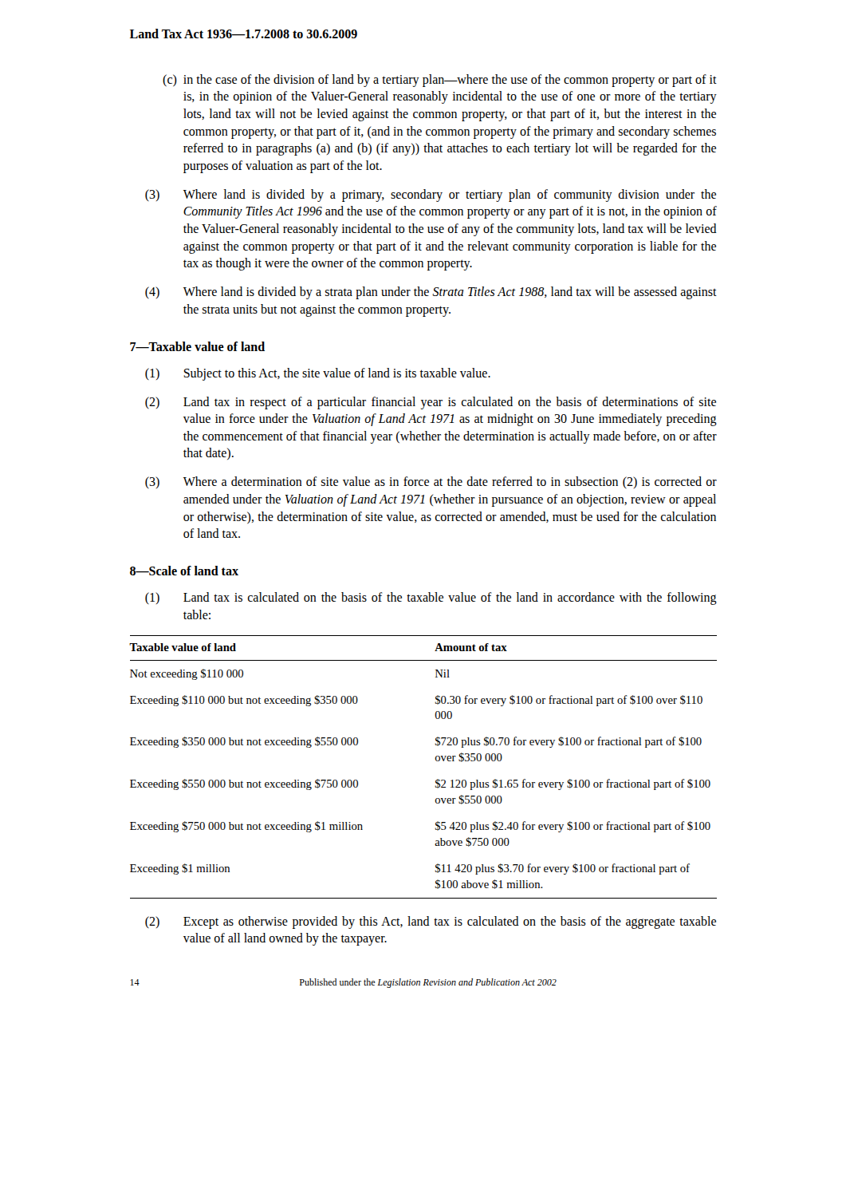Land Tax Act 1936—1.7.2008 to 30.6.2009
(c)
in the case of the division of land by a tertiary plan—where the use of the common property or part of it is, in the opinion of the Valuer-General reasonably incidental to the use of one or more of the tertiary lots, land tax will not be levied against the common property, or that part of it, but the interest in the common property, or that part of it, (and in the common property of the primary and secondary schemes referred to in paragraphs (a) and (b) (if any)) that attaches to each tertiary lot will be regarded for the purposes of valuation as part of the lot.
(3)
Where land is divided by a primary, secondary or tertiary plan of community division under the Community Titles Act 1996 and the use of the common property or any part of it is not, in the opinion of the Valuer-General reasonably incidental to the use of any of the community lots, land tax will be levied against the common property or that part of it and the relevant community corporation is liable for the tax as though it were the owner of the common property.
(4)
Where land is divided by a strata plan under the Strata Titles Act 1988, land tax will be assessed against the strata units but not against the common property.
7—Taxable value of land
(1)
Subject to this Act, the site value of land is its taxable value.
(2)
Land tax in respect of a particular financial year is calculated on the basis of determinations of site value in force under the Valuation of Land Act 1971 as at midnight on 30 June immediately preceding the commencement of that financial year (whether the determination is actually made before, on or after that date).
(3)
Where a determination of site value as in force at the date referred to in subsection (2) is corrected or amended under the Valuation of Land Act 1971 (whether in pursuance of an objection, review or appeal or otherwise), the determination of site value, as corrected or amended, must be used for the calculation of land tax.
8—Scale of land tax
(1)
Land tax is calculated on the basis of the taxable value of the land in accordance with the following table:
| Taxable value of land | Amount of tax |
| --- | --- |
| Not exceeding $110 000 | Nil |
| Exceeding $110 000 but not exceeding $350 000 | $0.30 for every $100 or fractional part of $100 over $110 000 |
| Exceeding $350 000 but not exceeding $550 000 | $720 plus $0.70 for every $100 or fractional part of $100 over $350 000 |
| Exceeding $550 000 but not exceeding $750 000 | $2 120 plus $1.65 for every $100 or fractional part of $100 over $550 000 |
| Exceeding $750 000 but not exceeding $1 million | $5 420 plus $2.40 for every $100 or fractional part of $100 above $750 000 |
| Exceeding $1 million | $11 420 plus $3.70 for every $100 or fractional part of $100 above $1 million. |
(2)
Except as otherwise provided by this Act, land tax is calculated on the basis of the aggregate taxable value of all land owned by the taxpayer.
14
Published under the Legislation Revision and Publication Act 2002